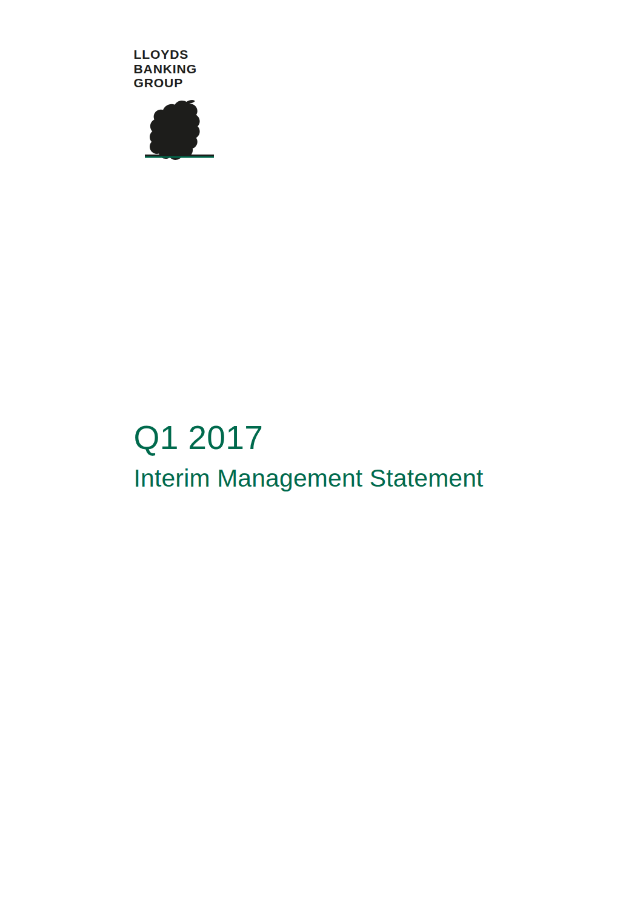Lloyds
Banking
Group
Q1 2017
Interim Management Statement